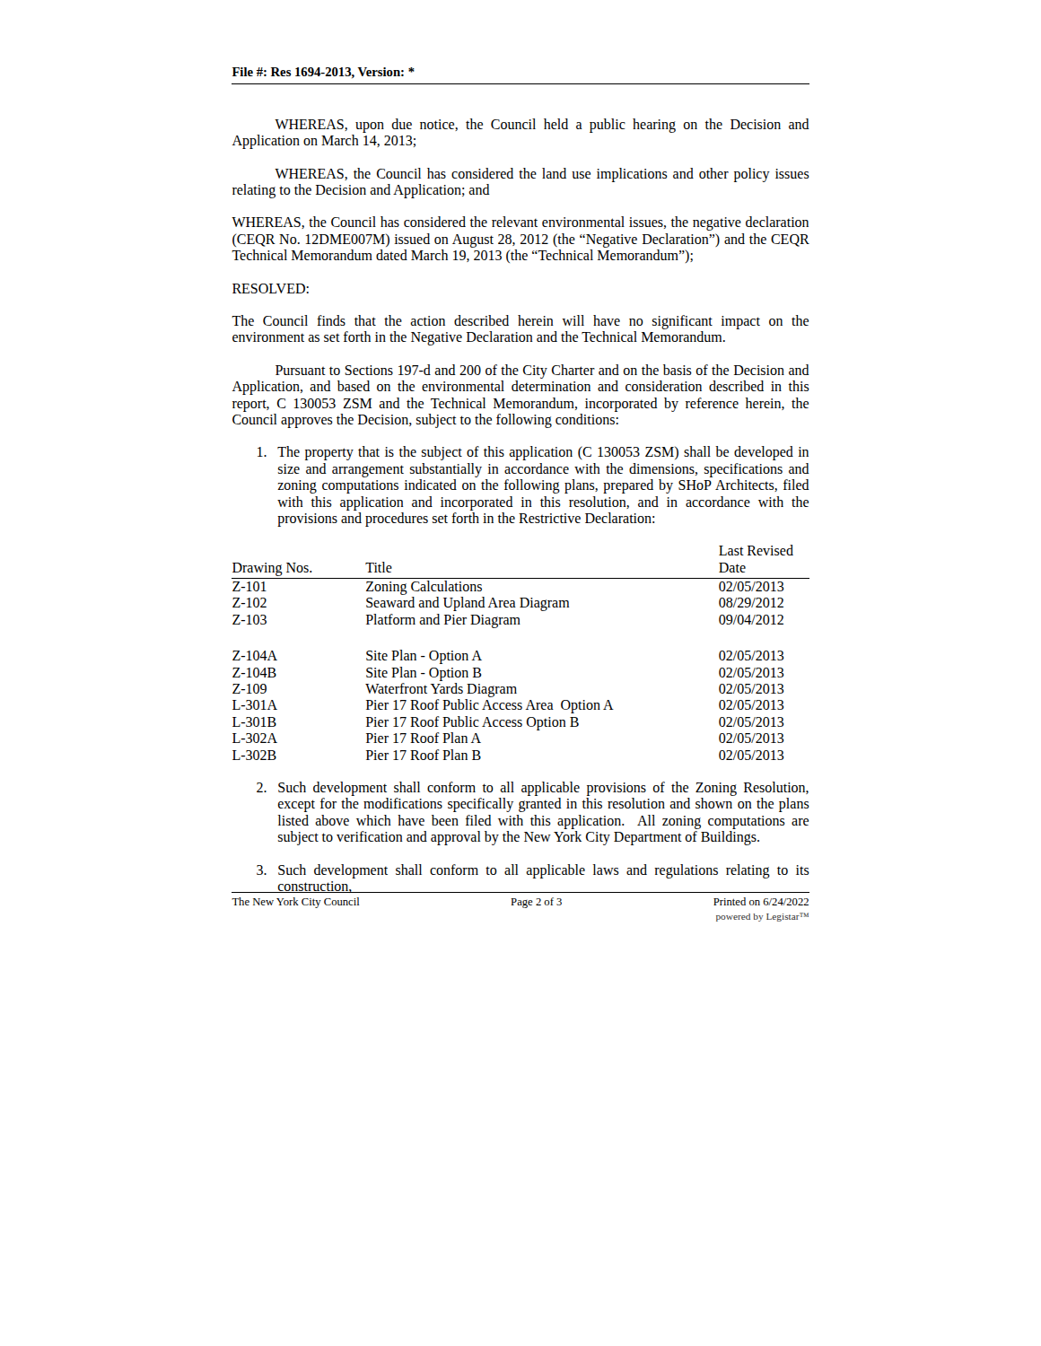File #: Res 1694-2013, Version: *
WHEREAS, upon due notice, the Council held a public hearing on the Decision and Application on March 14, 2013;
WHEREAS, the Council has considered the land use implications and other policy issues relating to the Decision and Application; and
WHEREAS, the Council has considered the relevant environmental issues, the negative declaration (CEQR No. 12DME007M) issued on August 28, 2012 (the “Negative Declaration”) and the CEQR Technical Memorandum dated March 19, 2013 (the “Technical Memorandum”);
RESOLVED:
The Council finds that the action described herein will have no significant impact on the environment as set forth in the Negative Declaration and the Technical Memorandum.
Pursuant to Sections 197-d and 200 of the City Charter and on the basis of the Decision and Application, and based on the environmental determination and consideration described in this report, C 130053 ZSM and the Technical Memorandum, incorporated by reference herein, the Council approves the Decision, subject to the following conditions:
The property that is the subject of this application (C 130053 ZSM) shall be developed in size and arrangement substantially in accordance with the dimensions, specifications and zoning computations indicated on the following plans, prepared by SHoP Architects, filed with this application and incorporated in this resolution, and in accordance with the provisions and procedures set forth in the Restrictive Declaration:
| Drawing Nos. | Title | Last Revised Date |
| --- | --- | --- |
| Z-101 | Zoning Calculations | 02/05/2013 |
| Z-102 | Seaward and Upland Area Diagram | 08/29/2012 |
| Z-103 | Platform and Pier Diagram | 09/04/2012 |
| Z-104A | Site Plan - Option A | 02/05/2013 |
| Z-104B | Site Plan - Option B | 02/05/2013 |
| Z-109 | Waterfront Yards Diagram | 02/05/2013 |
| L-301A | Pier 17 Roof Public Access Area Option A | 02/05/2013 |
| L-301B | Pier 17 Roof Public Access Option B | 02/05/2013 |
| L-302A | Pier 17 Roof Plan A | 02/05/2013 |
| L-302B | Pier 17 Roof Plan B | 02/05/2013 |
Such development shall conform to all applicable provisions of the Zoning Resolution, except for the modifications specifically granted in this resolution and shown on the plans listed above which have been filed with this application. All zoning computations are subject to verification and approval by the New York City Department of Buildings.
Such development shall conform to all applicable laws and regulations relating to its construction,
The New York City Council
Page 2 of 3
Printed on 6/24/2022
powered by Legistar™